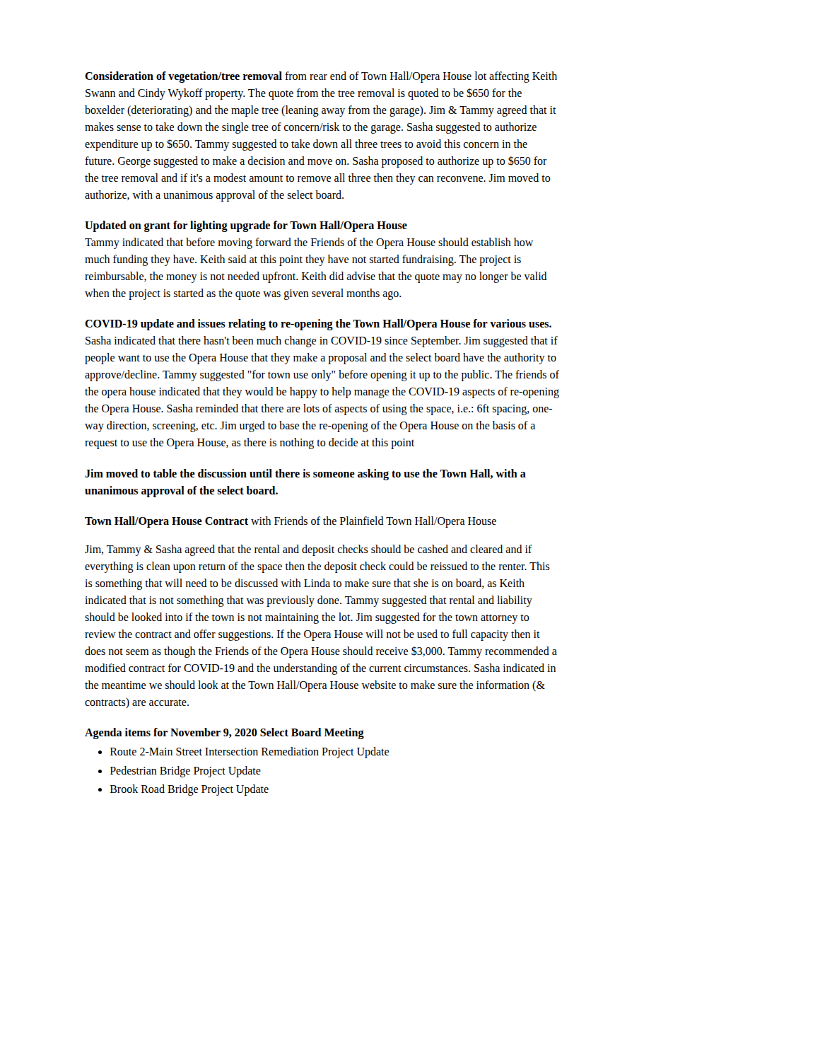Consideration of vegetation/tree removal from rear end of Town Hall/Opera House lot affecting Keith Swann and Cindy Wykoff property. The quote from the tree removal is quoted to be $650 for the boxelder (deteriorating) and the maple tree (leaning away from the garage). Jim & Tammy agreed that it makes sense to take down the single tree of concern/risk to the garage. Sasha suggested to authorize expenditure up to $650. Tammy suggested to take down all three trees to avoid this concern in the future. George suggested to make a decision and move on. Sasha proposed to authorize up to $650 for the tree removal and if it's a modest amount to remove all three then they can reconvene. Jim moved to authorize, with a unanimous approval of the select board.
Updated on grant for lighting upgrade for Town Hall/Opera House
Tammy indicated that before moving forward the Friends of the Opera House should establish how much funding they have. Keith said at this point they have not started fundraising. The project is reimbursable, the money is not needed upfront. Keith did advise that the quote may no longer be valid when the project is started as the quote was given several months ago.
COVID-19 update and issues relating to re-opening the Town Hall/Opera House for various uses.
Sasha indicated that there hasn't been much change in COVID-19 since September. Jim suggested that if people want to use the Opera House that they make a proposal and the select board have the authority to approve/decline. Tammy suggested "for town use only" before opening it up to the public. The friends of the opera house indicated that they would be happy to help manage the COVID-19 aspects of re-opening the Opera House. Sasha reminded that there are lots of aspects of using the space, i.e.: 6ft spacing, one-way direction, screening, etc. Jim urged to base the re-opening of the Opera House on the basis of a request to use the Opera House, as there is nothing to decide at this point
Jim moved to table the discussion until there is someone asking to use the Town Hall, with a unanimous approval of the select board.
Town Hall/Opera House Contract with Friends of the Plainfield Town Hall/Opera House
Jim, Tammy & Sasha agreed that the rental and deposit checks should be cashed and cleared and if everything is clean upon return of the space then the deposit check could be reissued to the renter. This is something that will need to be discussed with Linda to make sure that she is on board, as Keith indicated that is not something that was previously done. Tammy suggested that rental and liability should be looked into if the town is not maintaining the lot. Jim suggested for the town attorney to review the contract and offer suggestions. If the Opera House will not be used to full capacity then it does not seem as though the Friends of the Opera House should receive $3,000. Tammy recommended a modified contract for COVID-19 and the understanding of the current circumstances. Sasha indicated in the meantime we should look at the Town Hall/Opera House website to make sure the information (& contracts) are accurate.
Agenda items for November 9, 2020 Select Board Meeting
Route 2-Main Street Intersection Remediation Project Update
Pedestrian Bridge Project Update
Brook Road Bridge Project Update